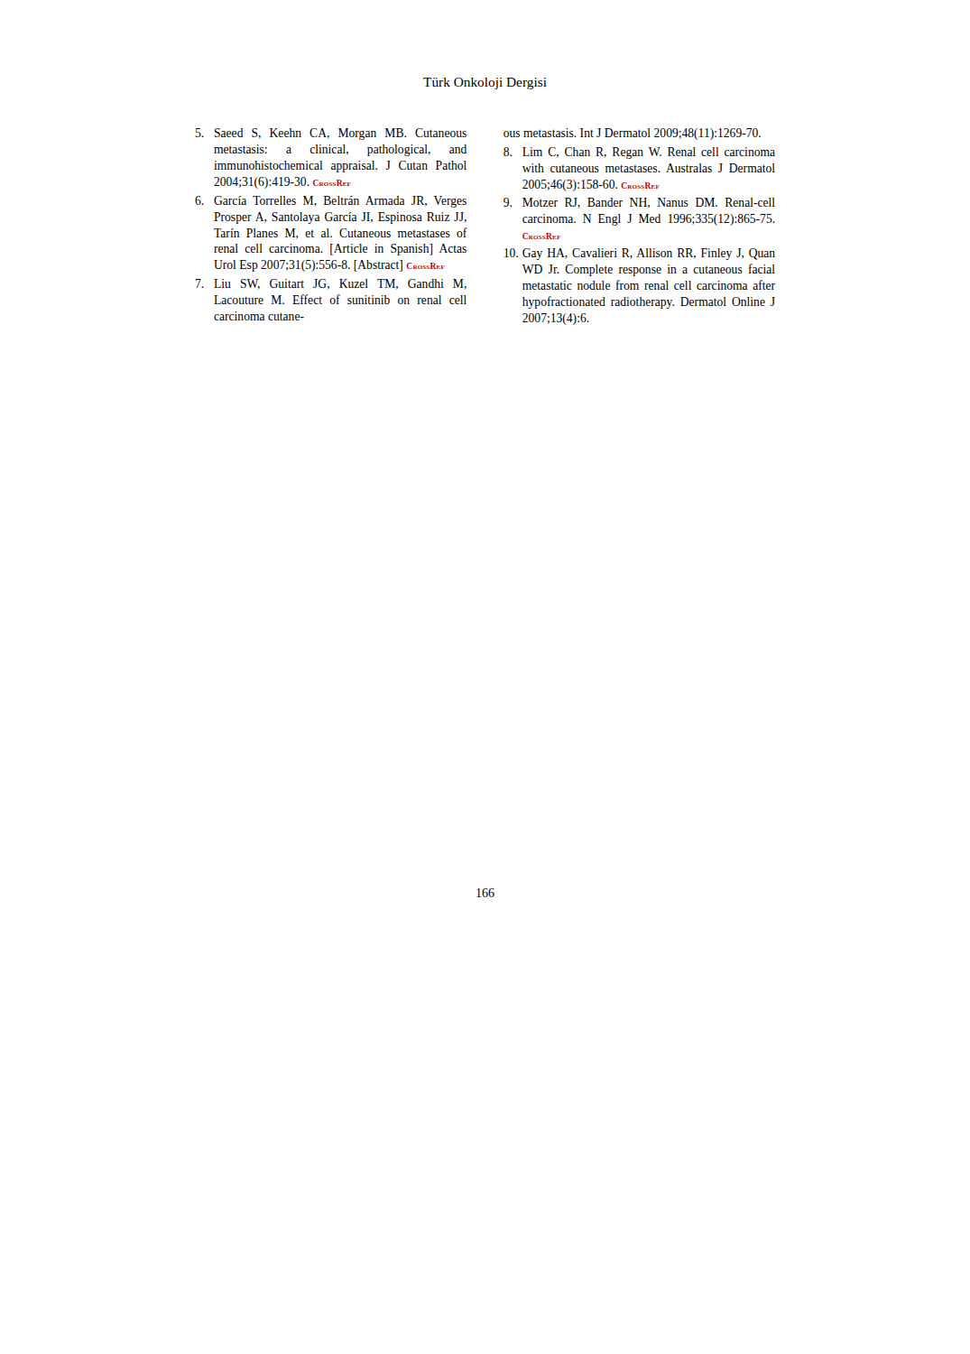Türk Onkoloji Dergisi
5. Saeed S, Keehn CA, Morgan MB. Cutaneous metastasis: a clinical, pathological, and immunohistochemical appraisal. J Cutan Pathol 2004;31(6):419-30. CrossRef
6. García Torrelles M, Beltrán Armada JR, Verges Prosper A, Santolaya García JI, Espinosa Ruiz JJ, Tarín Planes M, et al. Cutaneous metastases of renal cell carcinoma. [Article in Spanish] Actas Urol Esp 2007;31(5):556-8. [Abstract] CrossRef
7. Liu SW, Guitart JG, Kuzel TM, Gandhi M, Lacouture M. Effect of sunitinib on renal cell carcinoma cutane-
ous metastasis. Int J Dermatol 2009;48(11):1269-70.
8. Lim C, Chan R, Regan W. Renal cell carcinoma with cutaneous metastases. Australas J Dermatol 2005;46(3):158-60. CrossRef
9. Motzer RJ, Bander NH, Nanus DM. Renal-cell carcinoma. N Engl J Med 1996;335(12):865-75. CrossRef
10. Gay HA, Cavalieri R, Allison RR, Finley J, Quan WD Jr. Complete response in a cutaneous facial metastatic nodule from renal cell carcinoma after hypofractionated radiotherapy. Dermatol Online J 2007;13(4):6.
166